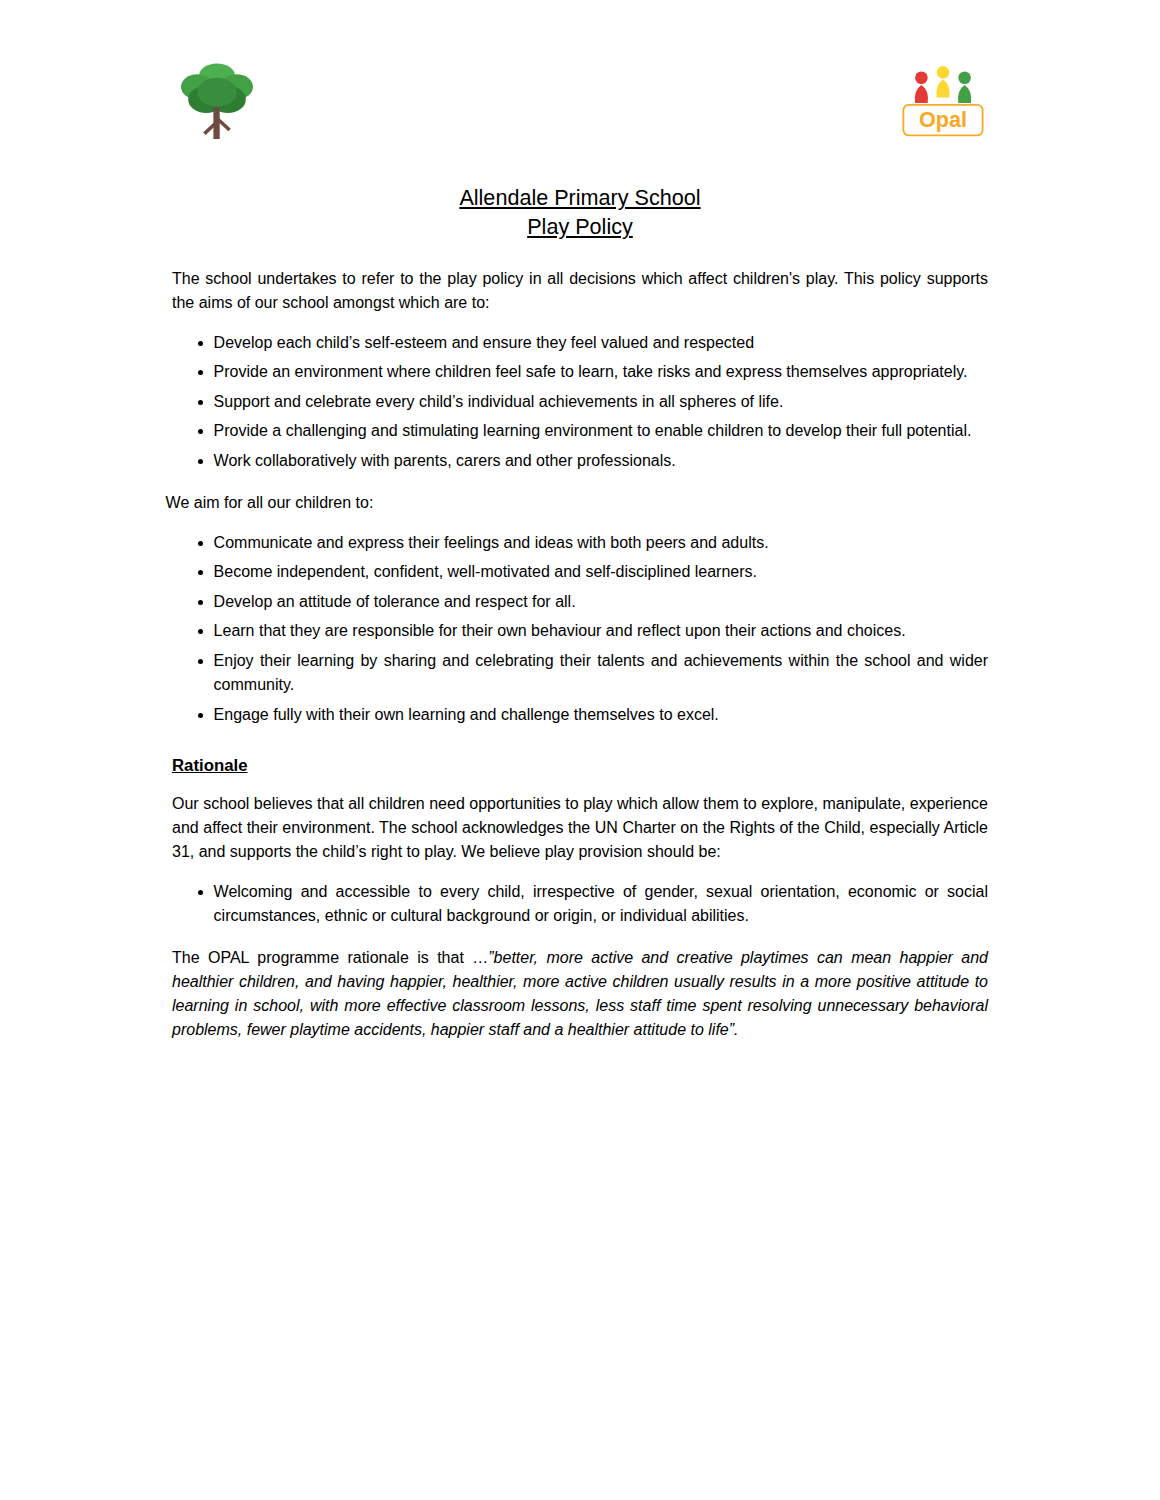Opal
Allendale Primary SchoolPlay Policy
The school undertakes to refer to the play policy in all decisions which affect children's play. This policy supports the aims of our school amongst which are to:
Develop each child’s self-esteem and ensure they feel valued and respected
Provide an environment where children feel safe to learn, take risks and express themselves appropriately.
Support and celebrate every child’s individual achievements in all spheres of life.
Provide a challenging and stimulating learning environment to enable children to develop their full potential.
Work collaboratively with parents, carers and other professionals.
We aim for all our children to:
Communicate and express their feelings and ideas with both peers and adults.
Become independent, confident, well-motivated and self-disciplined learners.
Develop an attitude of tolerance and respect for all.
Learn that they are responsible for their own behaviour and reflect upon their actions and choices.
Enjoy their learning by sharing and celebrating their talents and achievements within the school and wider community.
Engage fully with their own learning and challenge themselves to excel.
Rationale
Our school believes that all children need opportunities to play which allow them to explore, manipulate, experience and affect their environment. The school acknowledges the UN Charter on the Rights of the Child, especially Article 31, and supports the child’s right to play. We believe play provision should be:
Welcoming and accessible to every child, irrespective of gender, sexual orientation, economic or social circumstances, ethnic or cultural background or origin, or individual abilities.
The OPAL programme rationale is that …”better, more active and creative playtimes can mean happier and healthier children, and having happier, healthier, more active children usually results in a more positive attitude to learning in school, with more effective classroom lessons, less staff time spent resolving unnecessary behavioral problems, fewer playtime accidents, happier staff and a healthier attitude to life”.